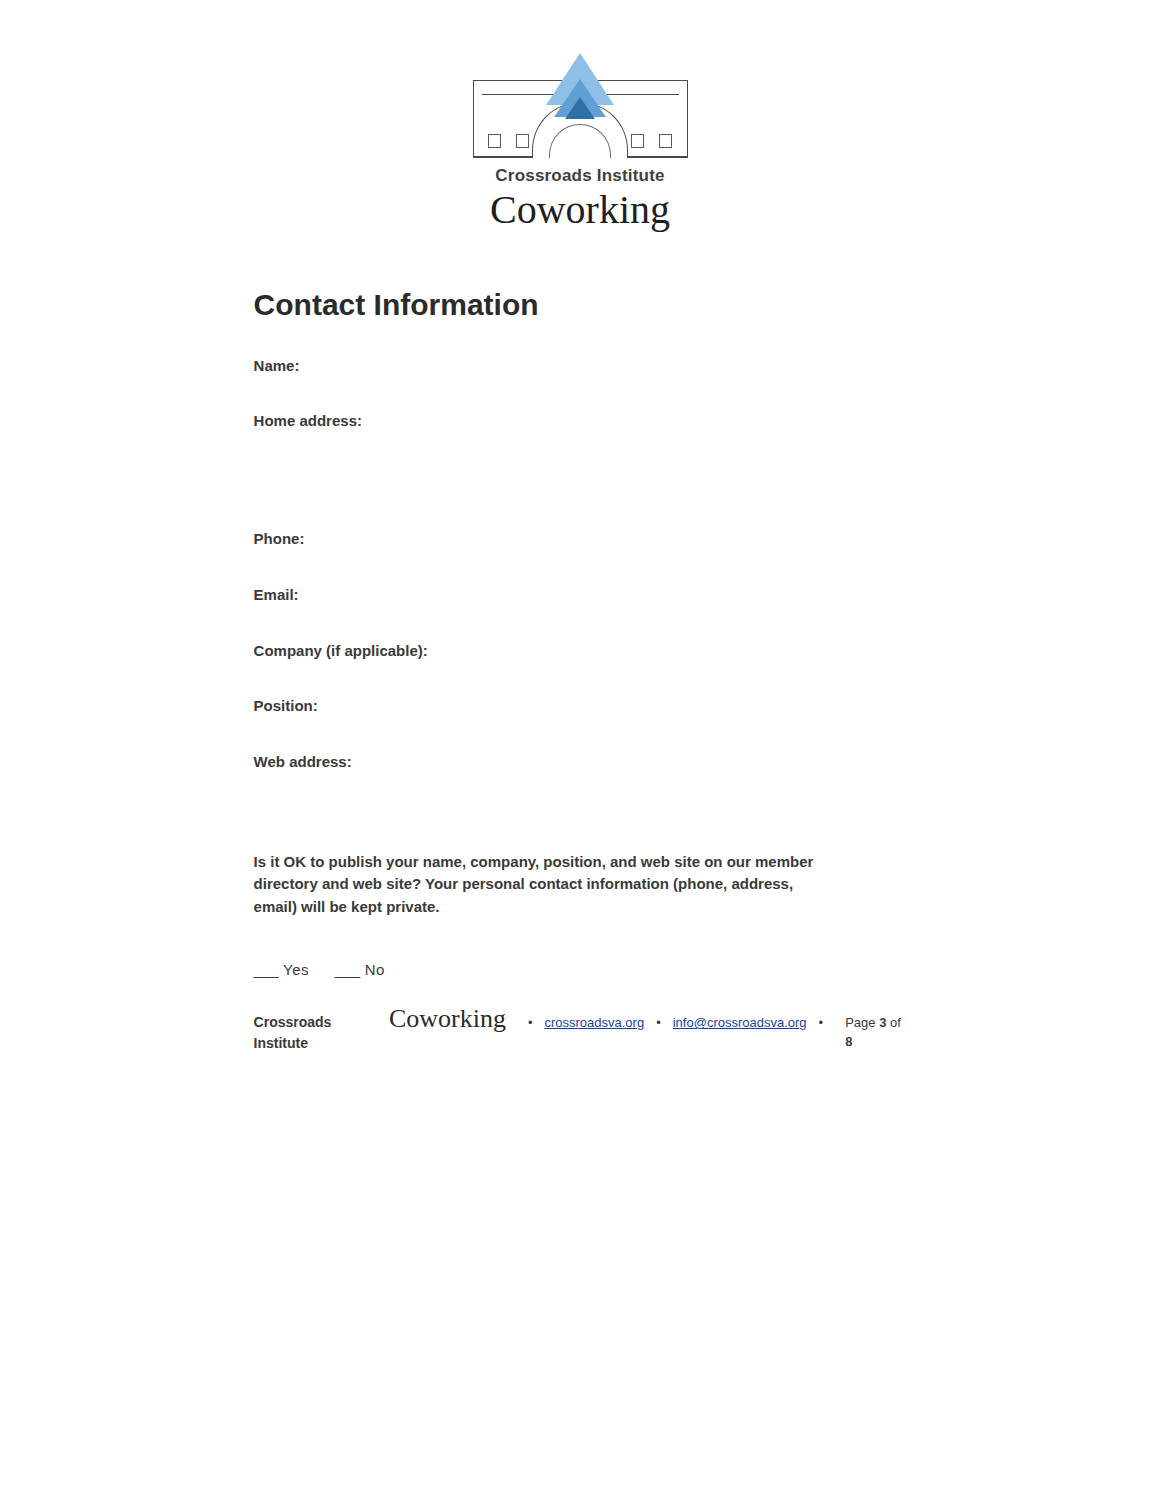Crossroads Institute
Coworking
Contact Information
Name:
Home address:
Phone:
Email:
Company (if applicable):
Position:
Web address:
Is it OK to publish your name, company, position, and web site on our member directory and web site? Your personal contact information (phone, address, email) will be kept private.
___ Yes ___ No
Crossroads Institute Coworking • crossroadsva.org • info@crossroadsva.org • Page 3 of 8